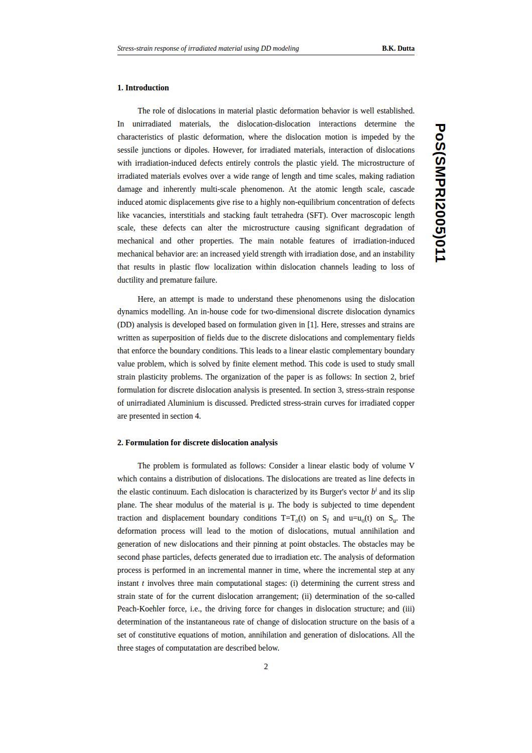Stress-strain response of irradiated material using DD modeling B.K. Dutta
PoS(SMPRI2005)011
1. Introduction
The role of dislocations in material plastic deformation behavior is well established. In unirradiated materials, the dislocation-dislocation interactions determine the characteristics of plastic deformation, where the dislocation motion is impeded by the sessile junctions or dipoles. However, for irradiated materials, interaction of dislocations with irradiation-induced defects entirely controls the plastic yield. The microstructure of irradiated materials evolves over a wide range of length and time scales, making radiation damage and inherently multi-scale phenomenon. At the atomic length scale, cascade induced atomic displacements give rise to a highly non-equilibrium concentration of defects like vacancies, interstitials and stacking fault tetrahedra (SFT). Over macroscopic length scale, these defects can alter the microstructure causing significant degradation of mechanical and other properties. The main notable features of irradiation-induced mechanical behavior are: an increased yield strength with irradiation dose, and an instability that results in plastic flow localization within dislocation channels leading to loss of ductility and premature failure.
Here, an attempt is made to understand these phenomenons using the dislocation dynamics modelling. An in-house code for two-dimensional discrete dislocation dynamics (DD) analysis is developed based on formulation given in [1]. Here, stresses and strains are written as superposition of fields due to the discrete dislocations and complementary fields that enforce the boundary conditions. This leads to a linear elastic complementary boundary value problem, which is solved by finite element method. This code is used to study small strain plasticity problems. The organization of the paper is as follows: In section 2, brief formulation for discrete dislocation analysis is presented. In section 3, stress-strain response of unirradiated Aluminium is discussed. Predicted stress-strain curves for irradiated copper are presented in section 4.
2. Formulation for discrete dislocation analysis
The problem is formulated as follows: Consider a linear elastic body of volume V which contains a distribution of dislocations. The dislocations are treated as line defects in the elastic continuum. Each dislocation is characterized by its Burger's vector bi and its slip plane. The shear modulus of the material is μ. The body is subjected to time dependent traction and displacement boundary conditions T=To(t) on Sf and u=uo(t) on Su. The deformation process will lead to the motion of dislocations, mutual annihilation and generation of new dislocations and their pinning at point obstacles. The obstacles may be second phase particles, defects generated due to irradiation etc. The analysis of deformation process is performed in an incremental manner in time, where the incremental step at any instant t involves three main computational stages: (i) determining the current stress and strain state of for the current dislocation arrangement; (ii) determination of the so-called Peach-Koehler force, i.e., the driving force for changes in dislocation structure; and (iii) determination of the instantaneous rate of change of dislocation structure on the basis of a set of constitutive equations of motion, annihilation and generation of dislocations. All the three stages of computatation are described below.
2